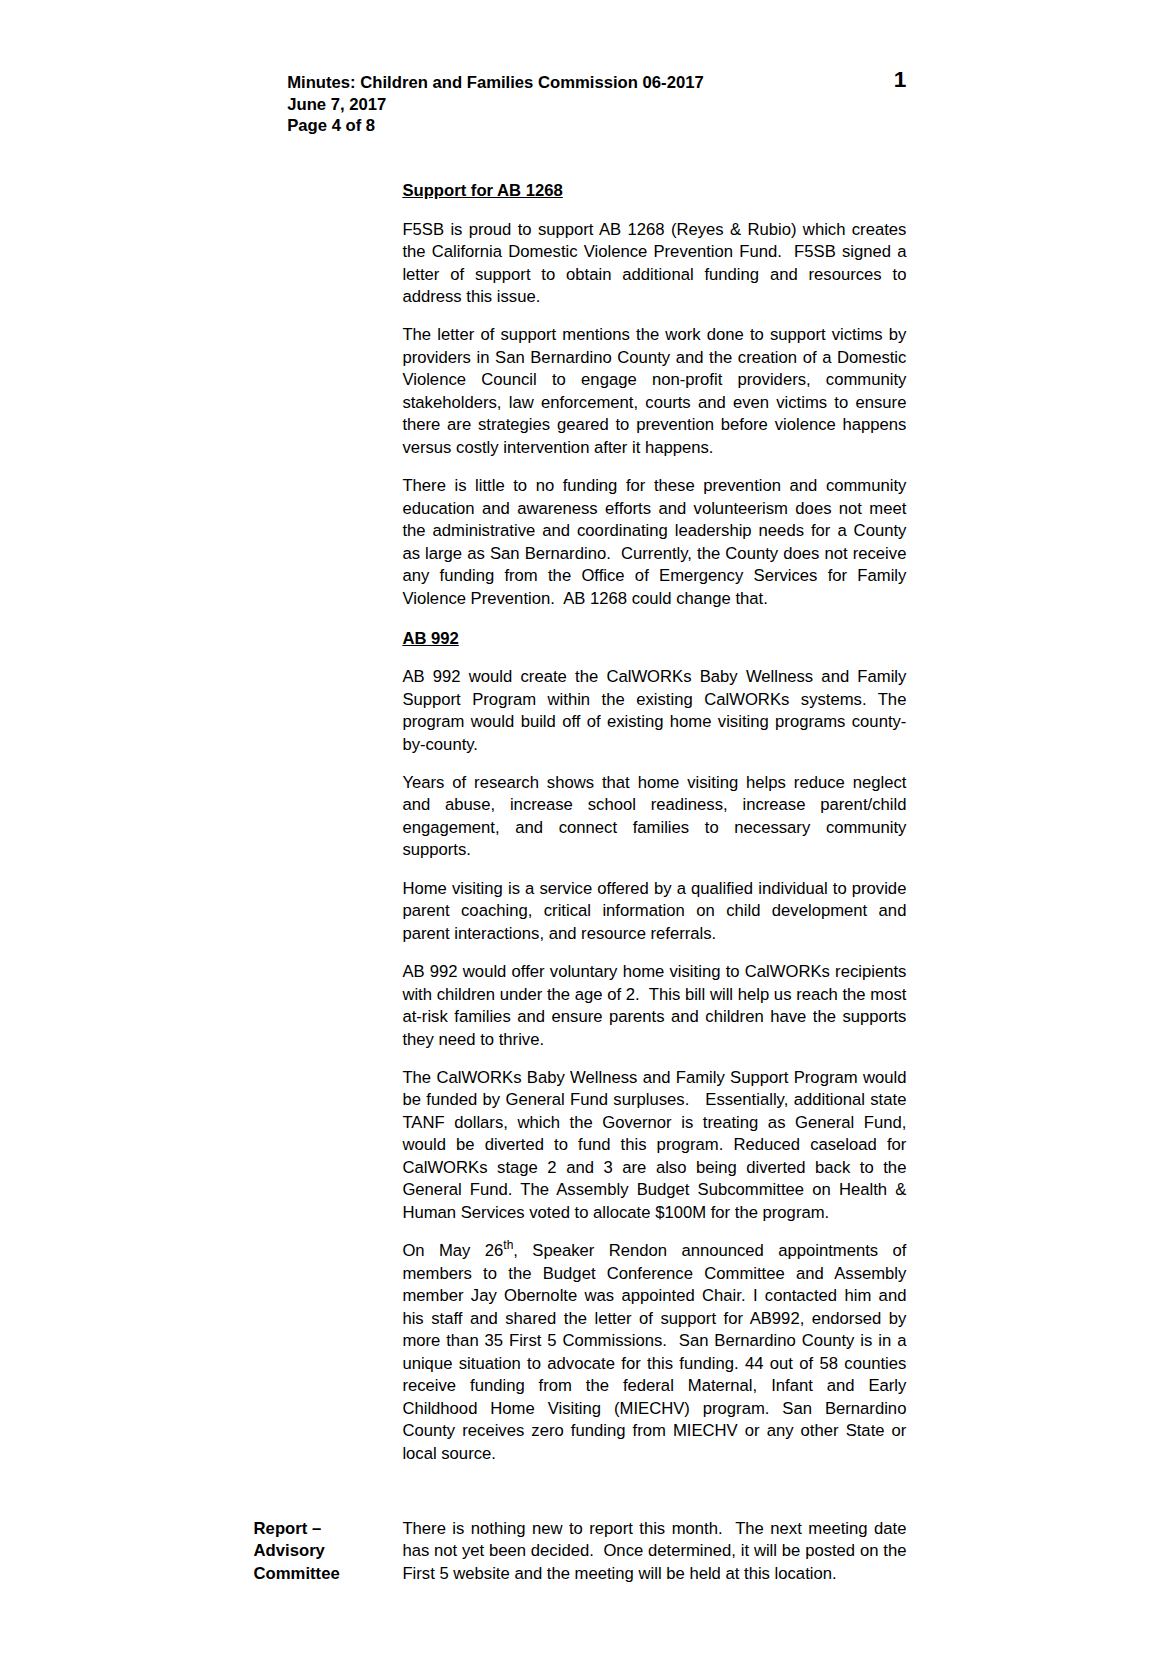1
Minutes: Children and Families Commission 06-2017
June 7, 2017
Page 4 of 8
Support for AB 1268
F5SB is proud to support AB 1268 (Reyes & Rubio) which creates the California Domestic Violence Prevention Fund. F5SB signed a letter of support to obtain additional funding and resources to address this issue.
The letter of support mentions the work done to support victims by providers in San Bernardino County and the creation of a Domestic Violence Council to engage non-profit providers, community stakeholders, law enforcement, courts and even victims to ensure there are strategies geared to prevention before violence happens versus costly intervention after it happens.
There is little to no funding for these prevention and community education and awareness efforts and volunteerism does not meet the administrative and coordinating leadership needs for a County as large as San Bernardino. Currently, the County does not receive any funding from the Office of Emergency Services for Family Violence Prevention. AB 1268 could change that.
AB 992
AB 992 would create the CalWORKs Baby Wellness and Family Support Program within the existing CalWORKs systems. The program would build off of existing home visiting programs county-by-county.
Years of research shows that home visiting helps reduce neglect and abuse, increase school readiness, increase parent/child engagement, and connect families to necessary community supports.
Home visiting is a service offered by a qualified individual to provide parent coaching, critical information on child development and parent interactions, and resource referrals.
AB 992 would offer voluntary home visiting to CalWORKs recipients with children under the age of 2. This bill will help us reach the most at-risk families and ensure parents and children have the supports they need to thrive.
The CalWORKs Baby Wellness and Family Support Program would be funded by General Fund surpluses. Essentially, additional state TANF dollars, which the Governor is treating as General Fund, would be diverted to fund this program. Reduced caseload for CalWORKs stage 2 and 3 are also being diverted back to the General Fund. The Assembly Budget Subcommittee on Health & Human Services voted to allocate $100M for the program.
On May 26th, Speaker Rendon announced appointments of members to the Budget Conference Committee and Assembly member Jay Obernolte was appointed Chair. I contacted him and his staff and shared the letter of support for AB992, endorsed by more than 35 First 5 Commissions. San Bernardino County is in a unique situation to advocate for this funding. 44 out of 58 counties receive funding from the federal Maternal, Infant and Early Childhood Home Visiting (MIECHV) program. San Bernardino County receives zero funding from MIECHV or any other State or local source.
Report – Advisory Committee
There is nothing new to report this month. The next meeting date has not yet been decided. Once determined, it will be posted on the First 5 website and the meeting will be held at this location.